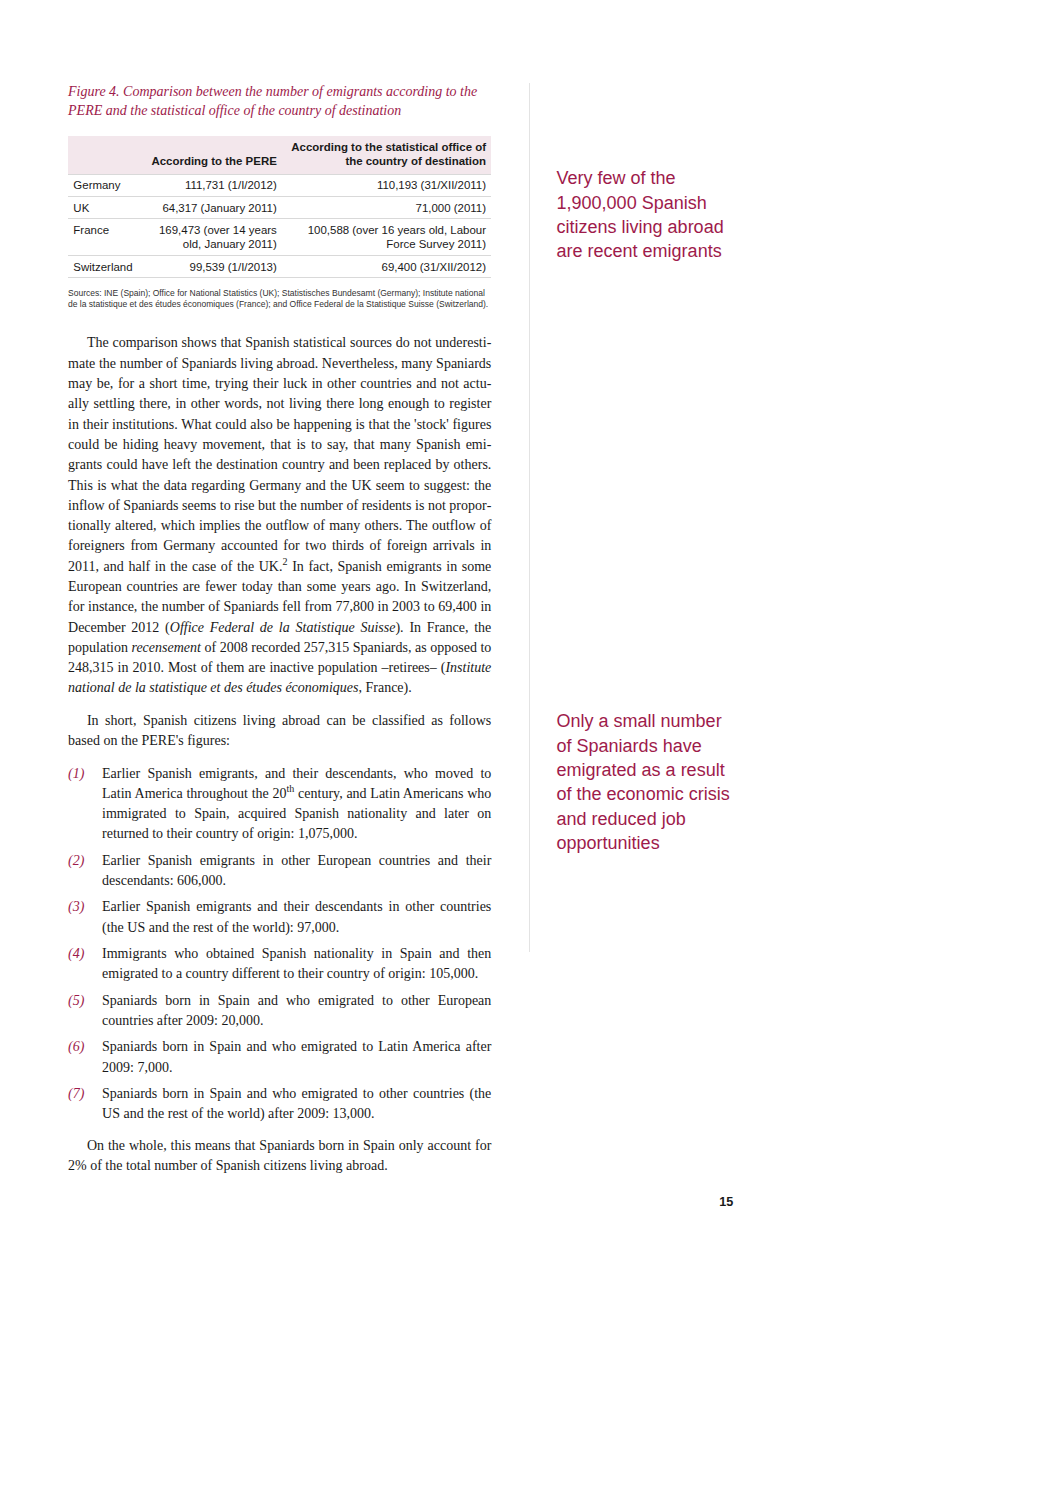Figure 4. Comparison between the number of emigrants according to the PERE and the statistical office of the country of destination
| | According to the PERE | According to the statistical office of the country of destination |
| --- | --- | --- |
| Germany | 111,731 (1/I/2012) | 110,193 (31/XII/2011) |
| UK | 64,317 (January 2011) | 71,000 (2011) |
| France | 169,473 (over 14 years old, January 2011) | 100,588 (over 16 years old, Labour Force Survey 2011) |
| Switzerland | 99,539 (1/I/2013) | 69,400 (31/XII/2012) |
Sources: INE (Spain); Office for National Statistics (UK); Statistisches Bundesamt (Germany); Institute national de la statistique et des études économiques (France); and Office Federal de la Statistique Suisse (Switzerland).
The comparison shows that Spanish statistical sources do not underestimate the number of Spaniards living abroad. Nevertheless, many Spaniards may be, for a short time, trying their luck in other countries and not actually settling there, in other words, not living there long enough to register in their institutions. What could also be happening is that the 'stock' figures could be hiding heavy movement, that is to say, that many Spanish emigrants could have left the destination country and been replaced by others. This is what the data regarding Germany and the UK seem to suggest: the inflow of Spaniards seems to rise but the number of residents is not proportionally altered, which implies the outflow of many others. The outflow of foreigners from Germany accounted for two thirds of foreign arrivals in 2011, and half in the case of the UK.2 In fact, Spanish emigrants in some European countries are fewer today than some years ago. In Switzerland, for instance, the number of Spaniards fell from 77,800 in 2003 to 69,400 in December 2012 (Office Federal de la Statistique Suisse). In France, the population recensement of 2008 recorded 257,315 Spaniards, as opposed to 248,315 in 2010. Most of them are inactive population –retirees– (Institute national de la statistique et des études économiques, France).
In short, Spanish citizens living abroad can be classified as follows based on the PERE's figures:
(1) Earlier Spanish emigrants, and their descendants, who moved to Latin America throughout the 20th century, and Latin Americans who immigrated to Spain, acquired Spanish nationality and later on returned to their country of origin: 1,075,000.
(2) Earlier Spanish emigrants in other European countries and their descendants: 606,000.
(3) Earlier Spanish emigrants and their descendants in other countries (the US and the rest of the world): 97,000.
(4) Immigrants who obtained Spanish nationality in Spain and then emigrated to a country different to their country of origin: 105,000.
(5) Spaniards born in Spain and who emigrated to other European countries after 2009: 20,000.
(6) Spaniards born in Spain and who emigrated to Latin America after 2009: 7,000.
(7) Spaniards born in Spain and who emigrated to other countries (the US and the rest of the world) after 2009: 13,000.
On the whole, this means that Spaniards born in Spain only account for 2% of the total number of Spanish citizens living abroad.
Very few of the 1,900,000 Spanish citizens living abroad are recent emigrants
Only a small number of Spaniards have emigrated as a result of the economic crisis and reduced job opportunities
15